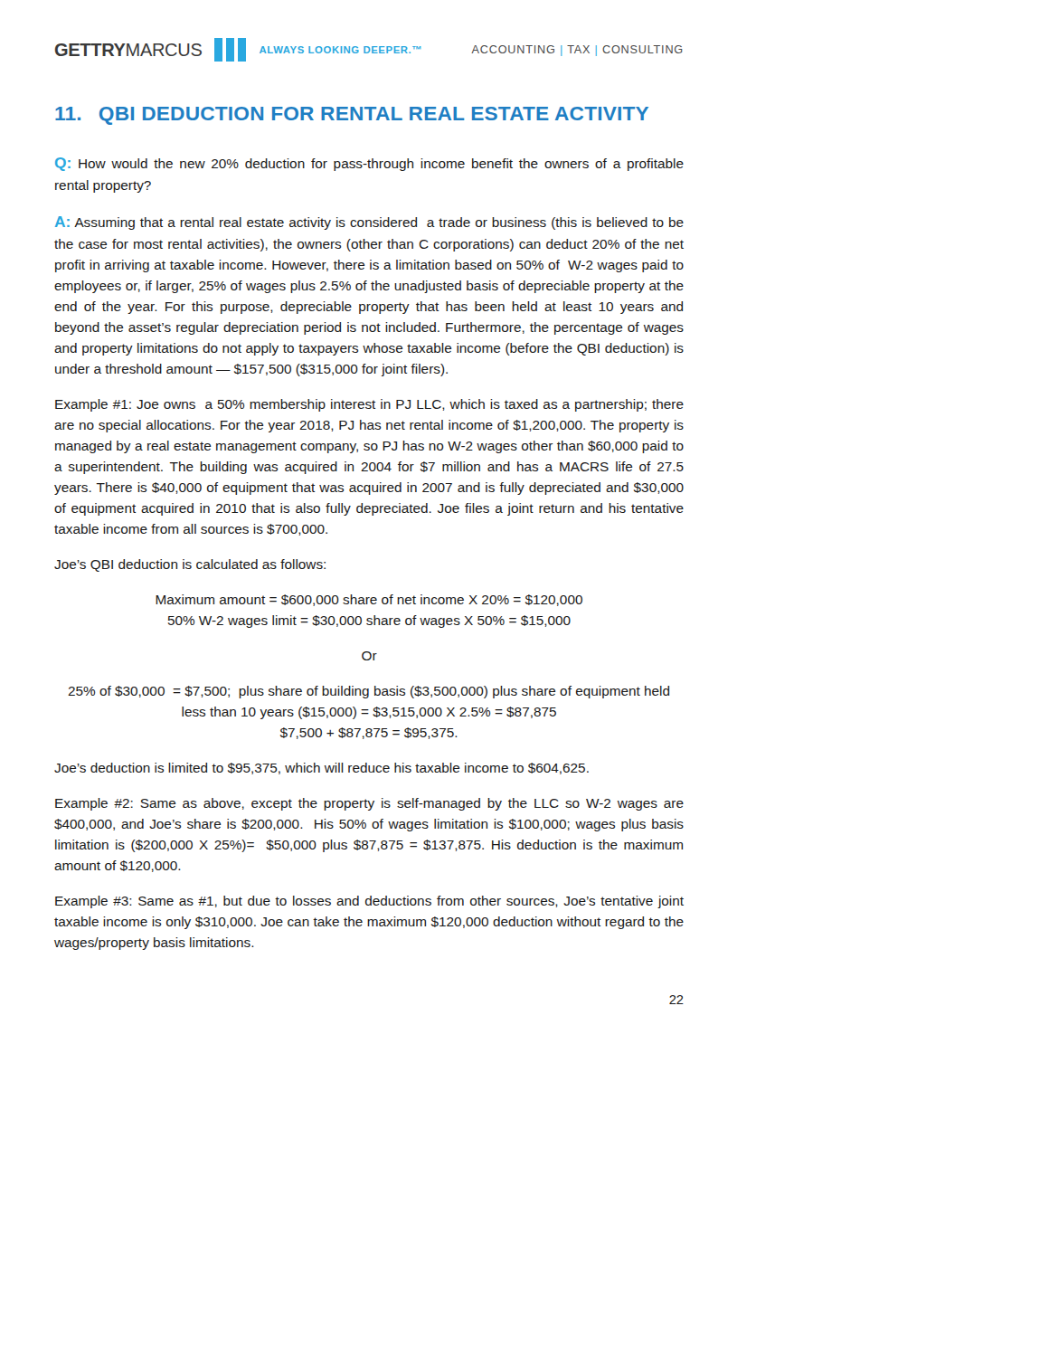GETTRYMARCUS
ALWAYS LOOKING DEEPER.™
ACCOUNTING | TAX | CONSULTING
11. QBI DEDUCTION FOR RENTAL REAL ESTATE ACTIVITY
Q: How would the new 20% deduction for pass-through income benefit the owners of a profitable rental property?
A: Assuming that a rental real estate activity is considered a trade or business (this is believed to be the case for most rental activities), the owners (other than C corporations) can deduct 20% of the net profit in arriving at taxable income. However, there is a limitation based on 50% of W-2 wages paid to employees or, if larger, 25% of wages plus 2.5% of the unadjusted basis of depreciable property at the end of the year. For this purpose, depreciable property that has been held at least 10 years and beyond the asset’s regular depreciation period is not included. Furthermore, the percentage of wages and property limitations do not apply to taxpayers whose taxable income (before the QBI deduction) is under a threshold amount — $157,500 ($315,000 for joint filers).
Example #1: Joe owns a 50% membership interest in PJ LLC, which is taxed as a partnership; there are no special allocations. For the year 2018, PJ has net rental income of $1,200,000. The property is managed by a real estate management company, so PJ has no W-2 wages other than $60,000 paid to a superintendent. The building was acquired in 2004 for $7 million and has a MACRS life of 27.5 years. There is $40,000 of equipment that was acquired in 2007 and is fully depreciated and $30,000 of equipment acquired in 2010 that is also fully depreciated. Joe files a joint return and his tentative taxable income from all sources is $700,000.
Joe’s QBI deduction is calculated as follows:
Maximum amount = $600,000 share of net income X 20% = $120,000
50% W-2 wages limit = $30,000 share of wages X 50% = $15,000
Or
25% of $30,000 = $7,500; plus share of building basis ($3,500,000) plus share of equipment held less than 10 years ($15,000) = $3,515,000 X 2.5% = $87,875
$7,500 + $87,875 = $95,375.
Joe’s deduction is limited to $95,375, which will reduce his taxable income to $604,625.
Example #2: Same as above, except the property is self-managed by the LLC so W-2 wages are $400,000, and Joe’s share is $200,000. His 50% of wages limitation is $100,000; wages plus basis limitation is ($200,000 X 25%)= $50,000 plus $87,875 = $137,875. His deduction is the maximum amount of $120,000.
Example #3: Same as #1, but due to losses and deductions from other sources, Joe’s tentative joint taxable income is only $310,000. Joe can take the maximum $120,000 deduction without regard to the wages/property basis limitations.
22